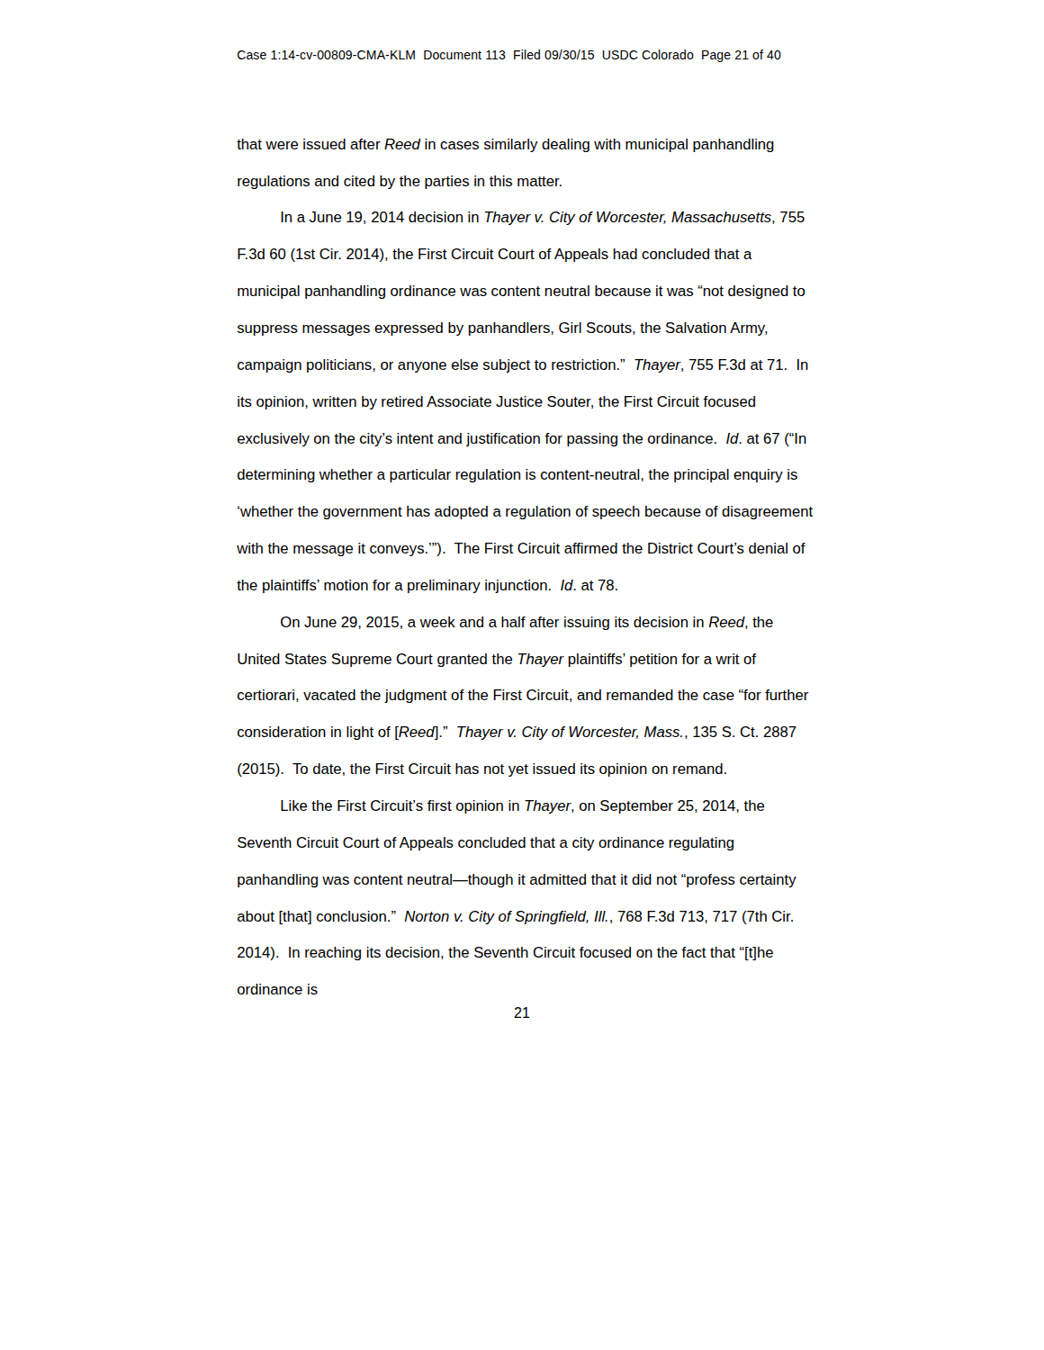Case 1:14-cv-00809-CMA-KLM Document 113 Filed 09/30/15 USDC Colorado Page 21 of 40
that were issued after Reed in cases similarly dealing with municipal panhandling regulations and cited by the parties in this matter.
In a June 19, 2014 decision in Thayer v. City of Worcester, Massachusetts, 755 F.3d 60 (1st Cir. 2014), the First Circuit Court of Appeals had concluded that a municipal panhandling ordinance was content neutral because it was “not designed to suppress messages expressed by panhandlers, Girl Scouts, the Salvation Army, campaign politicians, or anyone else subject to restriction.” Thayer, 755 F.3d at 71. In its opinion, written by retired Associate Justice Souter, the First Circuit focused exclusively on the city’s intent and justification for passing the ordinance. Id. at 67 (“In determining whether a particular regulation is content-neutral, the principal enquiry is ‘whether the government has adopted a regulation of speech because of disagreement with the message it conveys.’”). The First Circuit affirmed the District Court’s denial of the plaintiffs’ motion for a preliminary injunction. Id. at 78.
On June 29, 2015, a week and a half after issuing its decision in Reed, the United States Supreme Court granted the Thayer plaintiffs’ petition for a writ of certiorari, vacated the judgment of the First Circuit, and remanded the case “for further consideration in light of [Reed].” Thayer v. City of Worcester, Mass., 135 S. Ct. 2887 (2015). To date, the First Circuit has not yet issued its opinion on remand.
Like the First Circuit’s first opinion in Thayer, on September 25, 2014, the Seventh Circuit Court of Appeals concluded that a city ordinance regulating panhandling was content neutral—though it admitted that it did not “profess certainty about [that] conclusion.” Norton v. City of Springfield, Ill., 768 F.3d 713, 717 (7th Cir. 2014). In reaching its decision, the Seventh Circuit focused on the fact that “[t]he ordinance is
21